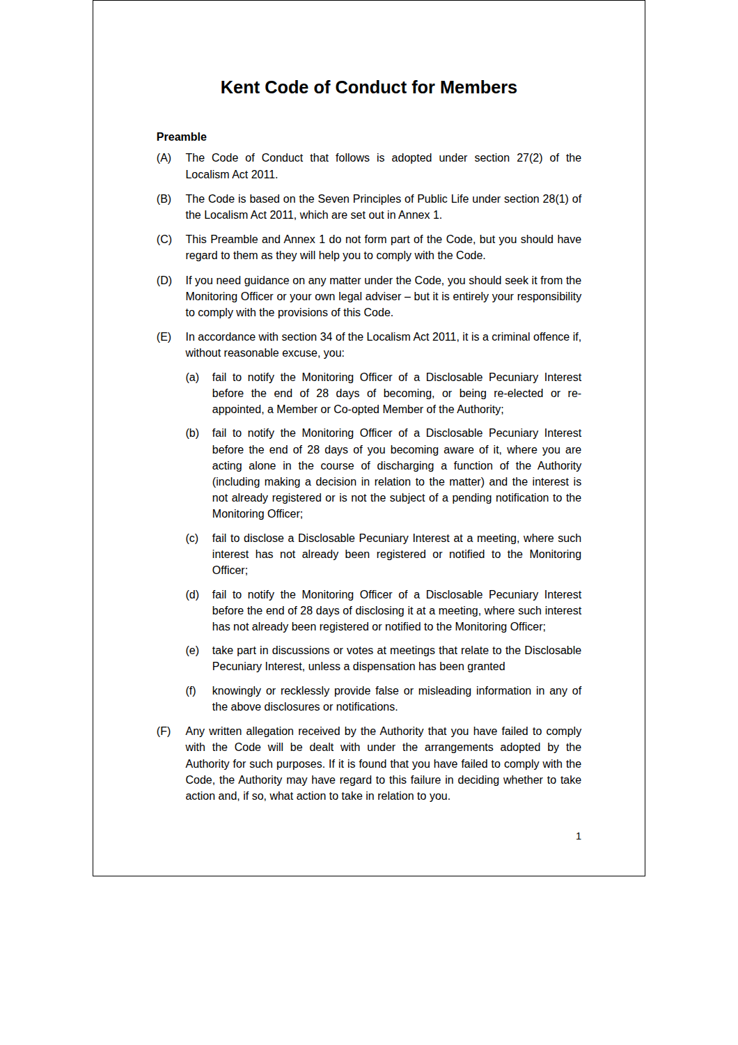Kent Code of Conduct for Members
Preamble
(A) The Code of Conduct that follows is adopted under section 27(2) of the Localism Act 2011.
(B) The Code is based on the Seven Principles of Public Life under section 28(1) of the Localism Act 2011, which are set out in Annex 1.
(C) This Preamble and Annex 1 do not form part of the Code, but you should have regard to them as they will help you to comply with the Code.
(D) If you need guidance on any matter under the Code, you should seek it from the Monitoring Officer or your own legal adviser – but it is entirely your responsibility to comply with the provisions of this Code.
(E) In accordance with section 34 of the Localism Act 2011, it is a criminal offence if, without reasonable excuse, you:
(a) fail to notify the Monitoring Officer of a Disclosable Pecuniary Interest before the end of 28 days of becoming, or being re-elected or re-appointed, a Member or Co-opted Member of the Authority;
(b) fail to notify the Monitoring Officer of a Disclosable Pecuniary Interest before the end of 28 days of you becoming aware of it, where you are acting alone in the course of discharging a function of the Authority (including making a decision in relation to the matter) and the interest is not already registered or is not the subject of a pending notification to the Monitoring Officer;
(c) fail to disclose a Disclosable Pecuniary Interest at a meeting, where such interest has not already been registered or notified to the Monitoring Officer;
(d) fail to notify the Monitoring Officer of a Disclosable Pecuniary Interest before the end of 28 days of disclosing it at a meeting, where such interest has not already been registered or notified to the Monitoring Officer;
(e) take part in discussions or votes at meetings that relate to the Disclosable Pecuniary Interest, unless a dispensation has been granted
(f) knowingly or recklessly provide false or misleading information in any of the above disclosures or notifications.
(F) Any written allegation received by the Authority that you have failed to comply with the Code will be dealt with under the arrangements adopted by the Authority for such purposes. If it is found that you have failed to comply with the Code, the Authority may have regard to this failure in deciding whether to take action and, if so, what action to take in relation to you.
1